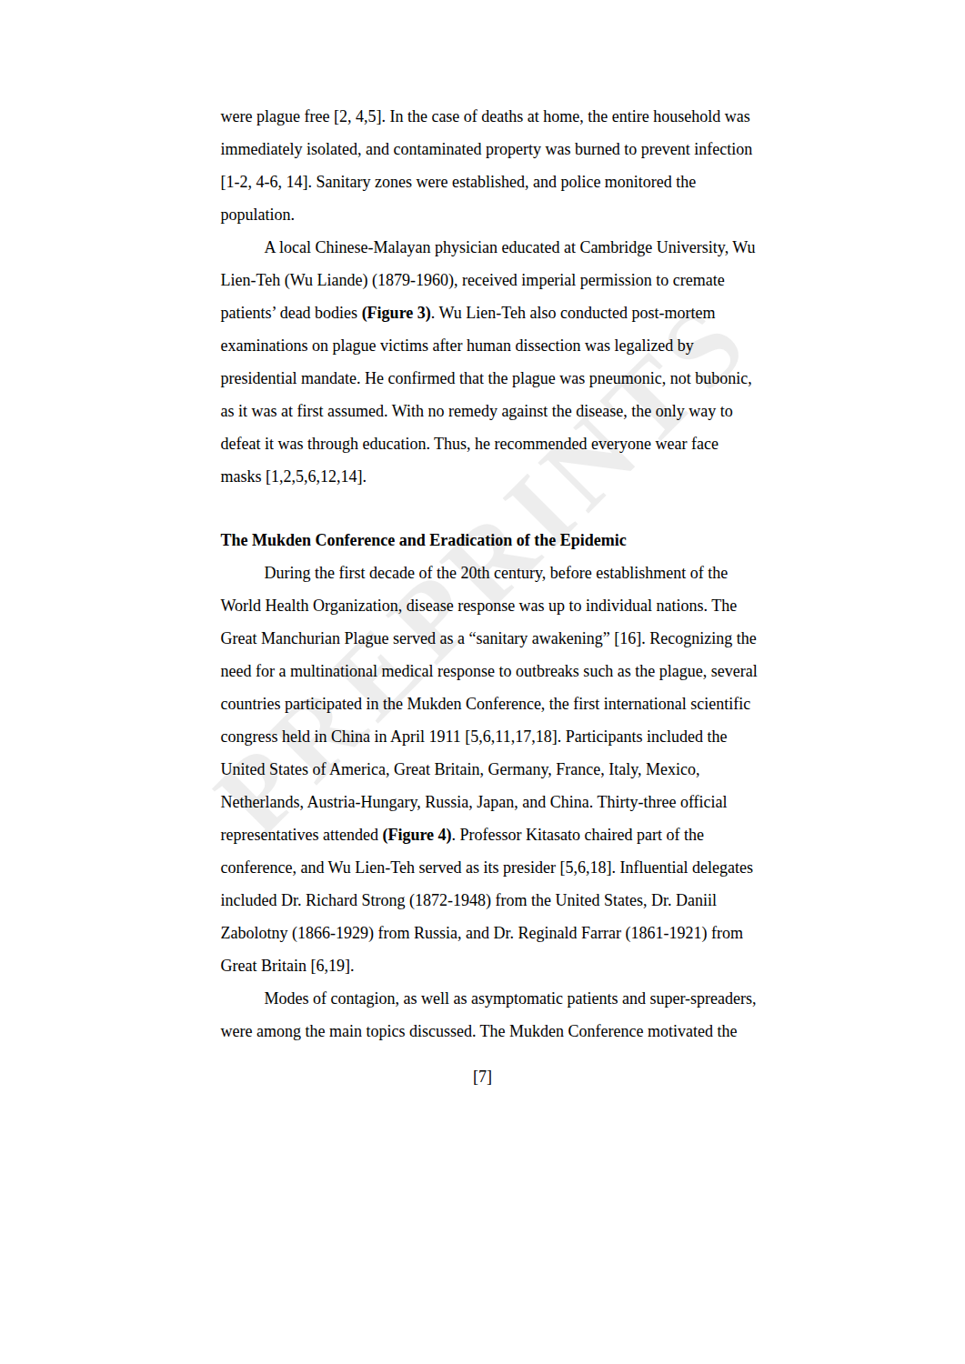PREPRINTS
were plague free [2, 4,5]. In the case of deaths at home, the entire household was immediately isolated, and contaminated property was burned to prevent infection [1-2, 4-6, 14]. Sanitary zones were established, and police monitored the population.
A local Chinese-Malayan physician educated at Cambridge University, Wu Lien-Teh (Wu Liande) (1879-1960), received imperial permission to cremate patients’ dead bodies (Figure 3). Wu Lien-Teh also conducted post-mortem examinations on plague victims after human dissection was legalized by presidential mandate. He confirmed that the plague was pneumonic, not bubonic, as it was at first assumed. With no remedy against the disease, the only way to defeat it was through education. Thus, he recommended everyone wear face masks [1,2,5,6,12,14].
The Mukden Conference and Eradication of the Epidemic
During the first decade of the 20th century, before establishment of the World Health Organization, disease response was up to individual nations. The Great Manchurian Plague served as a “sanitary awakening” [16]. Recognizing the need for a multinational medical response to outbreaks such as the plague, several countries participated in the Mukden Conference, the first international scientific congress held in China in April 1911 [5,6,11,17,18]. Participants included the United States of America, Great Britain, Germany, France, Italy, Mexico, Netherlands, Austria-Hungary, Russia, Japan, and China. Thirty-three official representatives attended (Figure 4). Professor Kitasato chaired part of the conference, and Wu Lien-Teh served as its presider [5,6,18]. Influential delegates included Dr. Richard Strong (1872-1948) from the United States, Dr. Daniil Zabolotny (1866-1929) from Russia, and Dr. Reginald Farrar (1861-1921) from Great Britain [6,19].
Modes of contagion, as well as asymptomatic patients and super-spreaders, were among the main topics discussed. The Mukden Conference motivated the
[7]